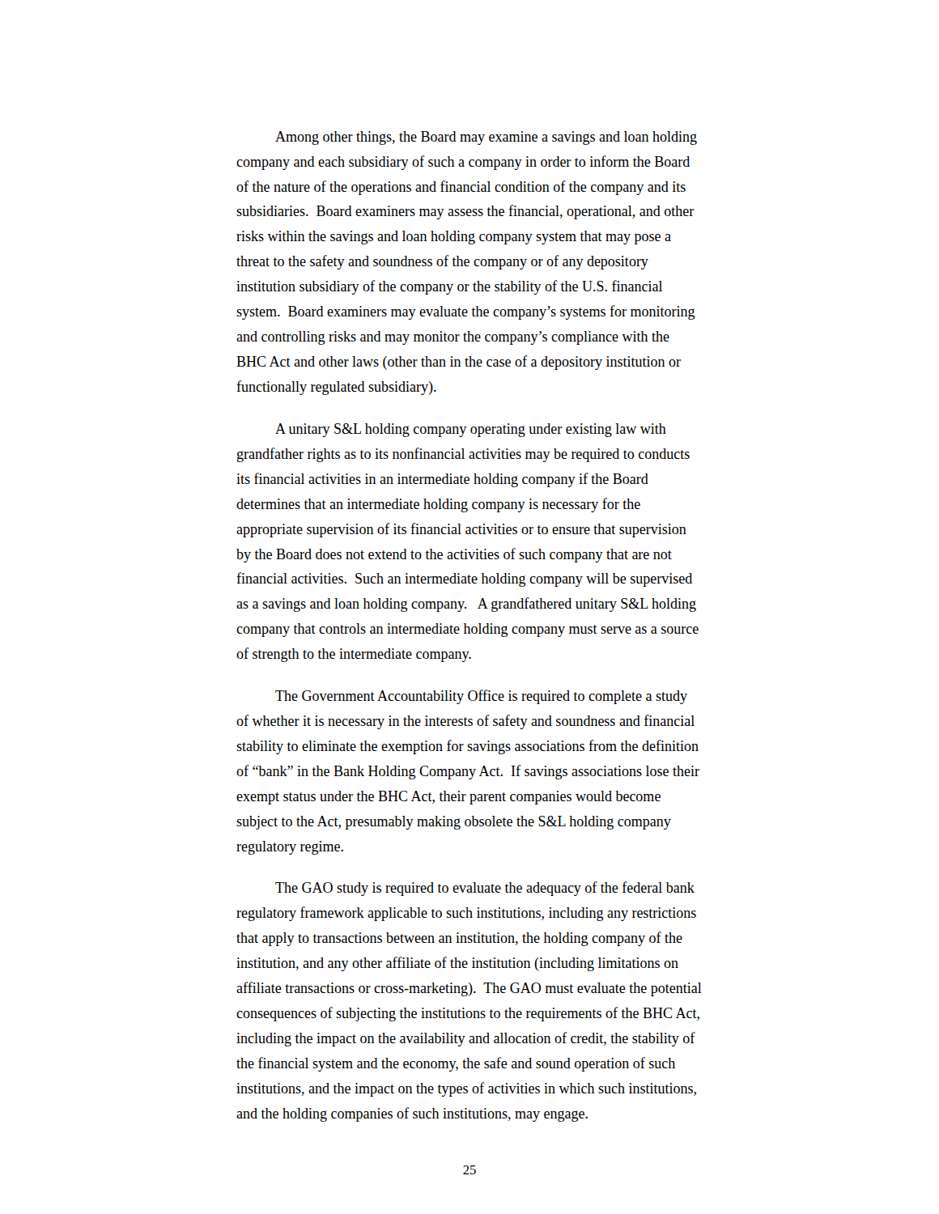Among other things, the Board may examine a savings and loan holding company and each subsidiary of such a company in order to inform the Board of the nature of the operations and financial condition of the company and its subsidiaries. Board examiners may assess the financial, operational, and other risks within the savings and loan holding company system that may pose a threat to the safety and soundness of the company or of any depository institution subsidiary of the company or the stability of the U.S. financial system. Board examiners may evaluate the company’s systems for monitoring and controlling risks and may monitor the company’s compliance with the BHC Act and other laws (other than in the case of a depository institution or functionally regulated subsidiary).
A unitary S&L holding company operating under existing law with grandfather rights as to its nonfinancial activities may be required to conducts its financial activities in an intermediate holding company if the Board determines that an intermediate holding company is necessary for the appropriate supervision of its financial activities or to ensure that supervision by the Board does not extend to the activities of such company that are not financial activities. Such an intermediate holding company will be supervised as a savings and loan holding company. A grandfathered unitary S&L holding company that controls an intermediate holding company must serve as a source of strength to the intermediate company.
The Government Accountability Office is required to complete a study of whether it is necessary in the interests of safety and soundness and financial stability to eliminate the exemption for savings associations from the definition of “bank” in the Bank Holding Company Act. If savings associations lose their exempt status under the BHC Act, their parent companies would become subject to the Act, presumably making obsolete the S&L holding company regulatory regime.
The GAO study is required to evaluate the adequacy of the federal bank regulatory framework applicable to such institutions, including any restrictions that apply to transactions between an institution, the holding company of the institution, and any other affiliate of the institution (including limitations on affiliate transactions or cross-marketing). The GAO must evaluate the potential consequences of subjecting the institutions to the requirements of the BHC Act, including the impact on the availability and allocation of credit, the stability of the financial system and the economy, the safe and sound operation of such institutions, and the impact on the types of activities in which such institutions, and the holding companies of such institutions, may engage.
25